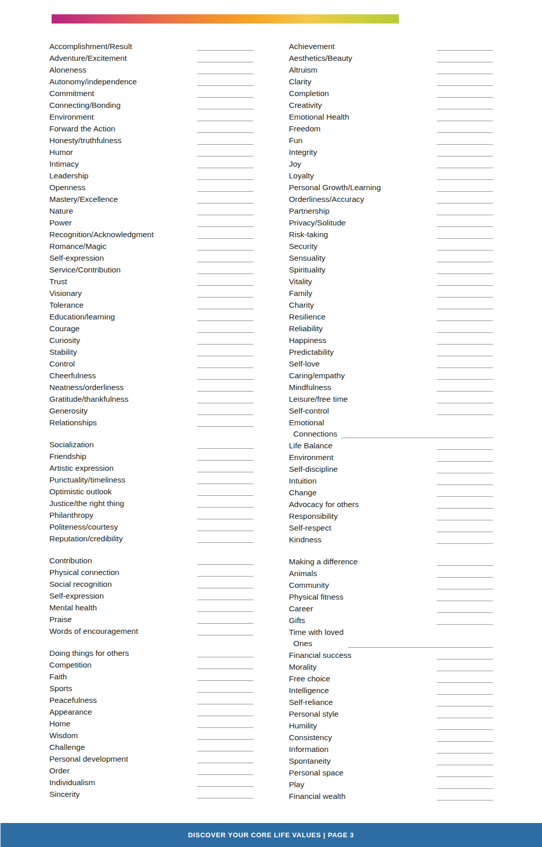Core life values checklist
Accomplishment/Result
Adventure/Excitement
Aloneness
Autonomy/independence
Commitment
Connecting/Bonding
Environment
Forward the Action
Honesty/truthfulness
Humor
Intimacy
Leadership
Openness
Mastery/Excellence
Nature
Power
Recognition/Acknowledgment
Romance/Magic
Self-expression
Service/Contribution
Trust
Visionary
Tolerance
Education/learning
Courage
Curiosity
Stability
Control
Cheerfulness
Neatness/orderliness
Gratitude/thankfulness
Generosity
Relationships
Socialization
Friendship
Artistic expression
Punctuality/timeliness
Optimistic outlook
Justice/the right thing
Philanthropy
Politeness/courtesy
Reputation/credibility
Contribution
Physical connection
Social recognition
Self-expression
Mental health
Praise
Words of encouragement
Doing things for others
Competition
Faith
Sports
Peacefulness
Appearance
Home
Wisdom
Challenge
Personal development
Order
Individualism
Sincerity
Achievement
Aesthetics/Beauty
Altruism
Clarity
Completion
Creativity
Emotional Health
Freedom
Fun
Integrity
Joy
Loyalty
Personal Growth/Learning
Orderliness/Accuracy
Partnership
Privacy/Solitude
Risk-taking
Security
Sensuality
Spirituality
Vitality
Family
Charity
Resilience
Reliability
Happiness
Predictability
Self-love
Caring/empathy
Mindfulness
Leisure/free time
Self-control
Emotional Connections
Life Balance
Environment
Self-discipline
Intuition
Change
Advocacy for others
Responsibility
Self-respect
Kindness
Making a difference
Animals
Community
Physical fitness
Career
Gifts
Time with loved Ones
Financial success
Morality
Free choice
Intelligence
Self-reliance
Personal style
Humility
Consistency
Information
Spontaneity
Personal space
Play
Financial wealth
DISCOVER YOUR CORE LIFE VALUES | PAGE 3